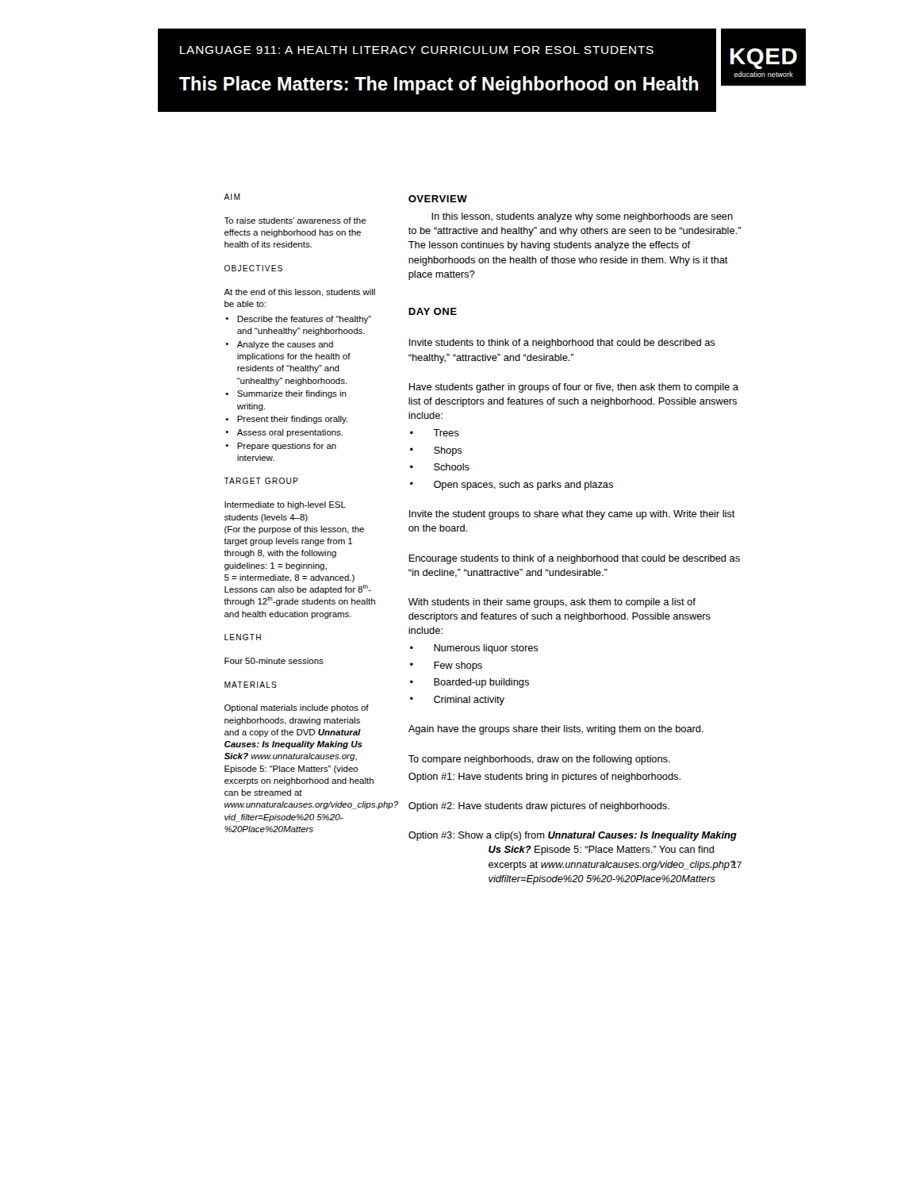LANGUAGE 911: A HEALTH LITERACY CURRICULUM FOR ESOL STUDENTS
This Place Matters: The Impact of Neighborhood on Health
KQED
education network
AIM
To raise students’ awareness of the effects a neighborhood has on the health of its residents.
OBJECTIVES
At the end of this lesson, students will be able to:
Describe the features of “healthy” and “unhealthy” neighborhoods.
Analyze the causes and implications for the health of residents of “healthy” and “unhealthy” neighborhoods.
Summarize their findings in writing.
Present their findings orally.
Assess oral presentations.
Prepare questions for an interview.
TARGET GROUP
Intermediate to high-level ESL students (levels 4–8)
(For the purpose of this lesson, the target group levels range from 1 through 8, with the following guidelines: 1 = beginning,
5 = intermediate, 8 = advanced.) Lessons can also be adapted for 8th-through 12th-grade students on health and health education programs.
LENGTH
Four 50-minute sessions
MATERIALS
Optional materials include photos of neighborhoods, drawing materials and a copy of the DVD Unnatural Causes: Is Inequality Making Us Sick? www.unnaturalcauses.org, Episode 5: “Place Matters” (video excerpts on neighborhood and health can be streamed at www.unnaturalcauses.org/video_clips.php?vid_filter=Episode%20 5%20-%20Place%20Matters
OVERVIEW
In this lesson, students analyze why some neighborhoods are seen to be “attractive and healthy” and why others are seen to be “undesirable.” The lesson continues by having students analyze the effects of neighborhoods on the health of those who reside in them. Why is it that place matters?
DAY ONE
Invite students to think of a neighborhood that could be described as “healthy,” “attractive” and “desirable.”
Have students gather in groups of four or five, then ask them to compile a list of descriptors and features of such a neighborhood. Possible answers include:
Trees
Shops
Schools
Open spaces, such as parks and plazas
Invite the student groups to share what they came up with. Write their list on the board.
Encourage students to think of a neighborhood that could be described as “in decline,” “unattractive” and “undesirable.”
With students in their same groups, ask them to compile a list of descriptors and features of such a neighborhood. Possible answers include:
Numerous liquor stores
Few shops
Boarded-up buildings
Criminal activity
Again have the groups share their lists, writing them on the board.
To compare neighborhoods, draw on the following options.
Option #1: Have students bring in pictures of neighborhoods.
Option #2: Have students draw pictures of neighborhoods.
Option #3: Show a clip(s) from Unnatural Causes: Is Inequality Making Us Sick? Episode 5: “Place Matters.” You can find excerpts at www.unnaturalcauses.org/video_clips.php?vidfilter=Episode%20 5%20-%20Place%20Matters
17